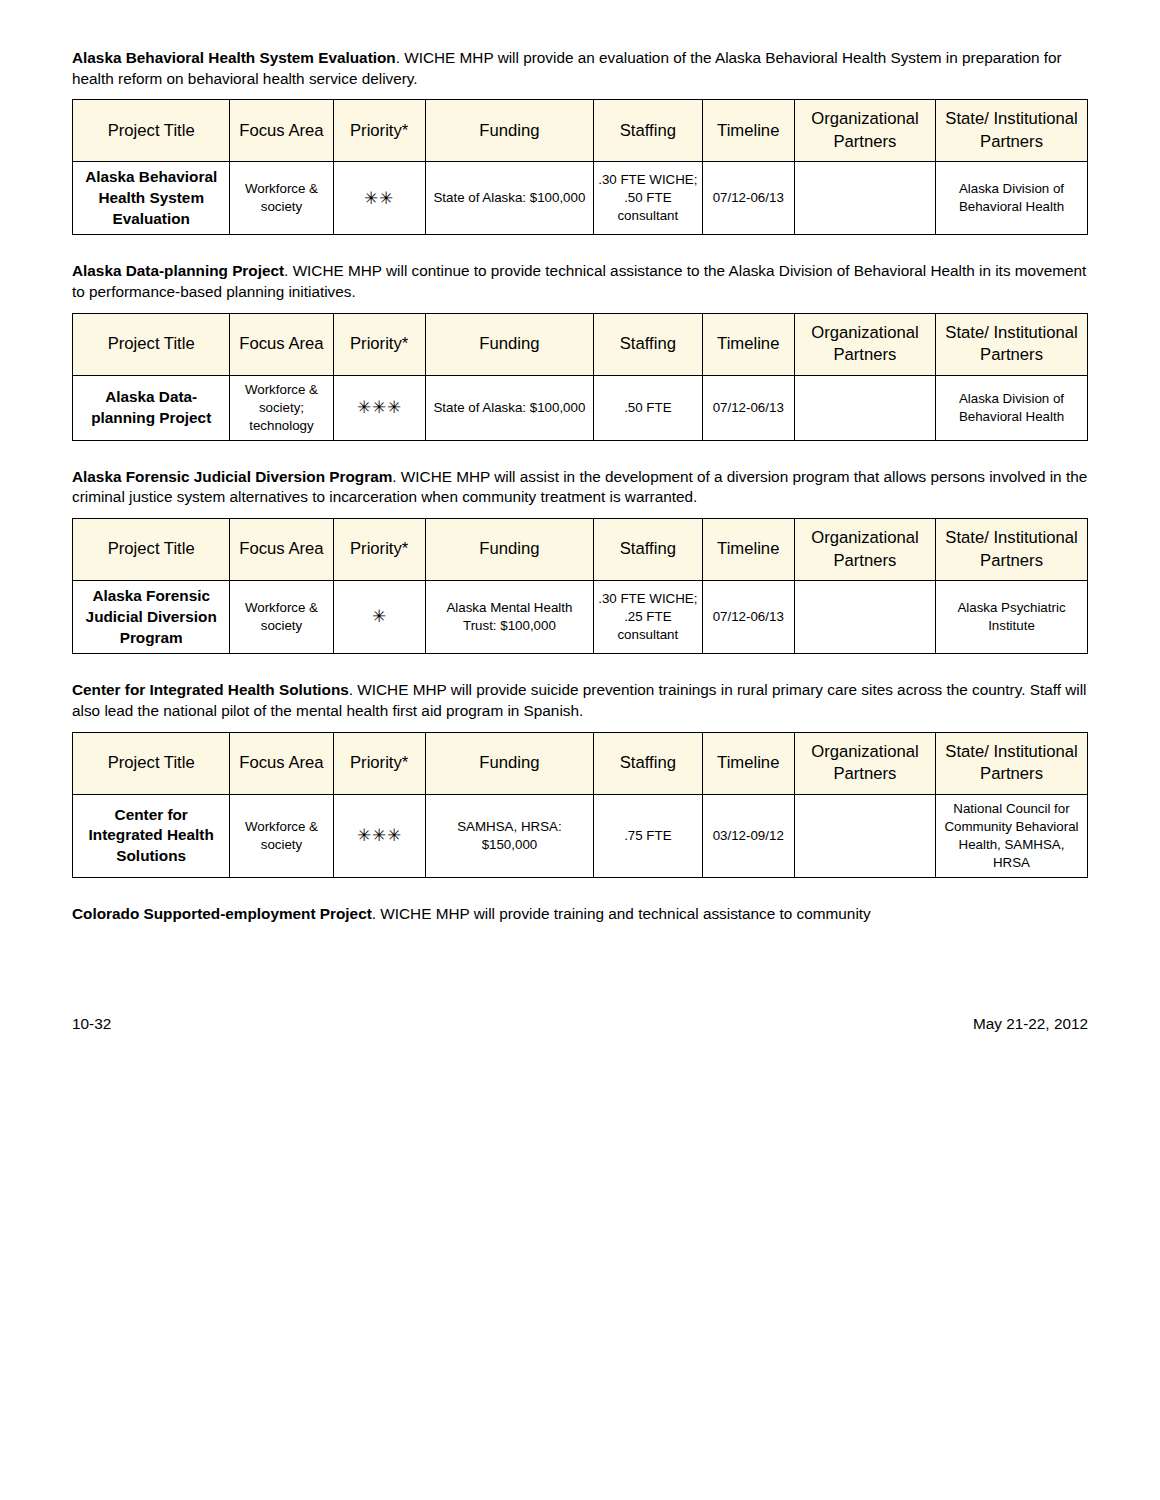Alaska Behavioral Health System Evaluation. WICHE MHP will provide an evaluation of the Alaska Behavioral Health System in preparation for health reform on behavioral health service delivery.
| Project Title | Focus Area | Priority* | Funding | Staffing | Timeline | Organizational Partners | State/ Institutional Partners |
| --- | --- | --- | --- | --- | --- | --- | --- |
| Alaska Behavioral Health System Evaluation | Workforce & society | ✳✳ | State of Alaska: $100,000 | .30 FTE WICHE; .50 FTE consultant | 07/12-06/13 | | Alaska Division of Behavioral Health |
Alaska Data-planning Project. WICHE MHP will continue to provide technical assistance to the Alaska Division of Behavioral Health in its movement to performance-based planning initiatives.
| Project Title | Focus Area | Priority* | Funding | Staffing | Timeline | Organizational Partners | State/ Institutional Partners |
| --- | --- | --- | --- | --- | --- | --- | --- |
| Alaska Data-planning Project | Workforce & society; technology | ✳✳✳ | State of Alaska: $100,000 | .50 FTE | 07/12-06/13 | | Alaska Division of Behavioral Health |
Alaska Forensic Judicial Diversion Program. WICHE MHP will assist in the development of a diversion program that allows persons involved in the criminal justice system alternatives to incarceration when community treatment is warranted.
| Project Title | Focus Area | Priority* | Funding | Staffing | Timeline | Organizational Partners | State/ Institutional Partners |
| --- | --- | --- | --- | --- | --- | --- | --- |
| Alaska Forensic Judicial Diversion Program | Workforce & society | ✳ | Alaska Mental Health Trust: $100,000 | .30 FTE WICHE; .25 FTE consultant | 07/12-06/13 | | Alaska Psychiatric Institute |
Center for Integrated Health Solutions. WICHE MHP will provide suicide prevention trainings in rural primary care sites across the country. Staff will also lead the national pilot of the mental health first aid program in Spanish.
| Project Title | Focus Area | Priority* | Funding | Staffing | Timeline | Organizational Partners | State/ Institutional Partners |
| --- | --- | --- | --- | --- | --- | --- | --- |
| Center for Integrated Health Solutions | Workforce & society | ✳✳✳ | SAMHSA, HRSA: $150,000 | .75 FTE | 03/12-09/12 | | National Council for Community Behavioral Health, SAMHSA, HRSA |
Colorado Supported-employment Project. WICHE MHP will provide training and technical assistance to community
10-32 May 21-22, 2012